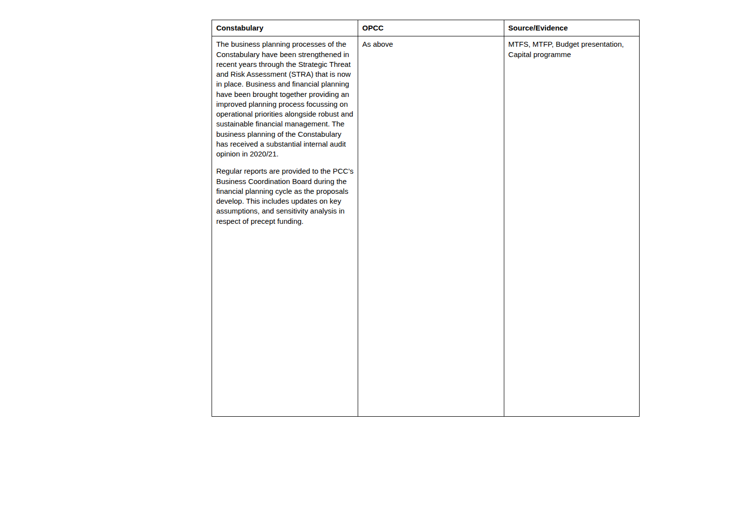| | Constabulary | OPCC | Source/Evidence |
| --- | --- | --- | --- |
| | The business planning processes of the Constabulary have been strengthened in recent years through the Strategic Threat and Risk Assessment (STRA) that is now in place. Business and financial planning have been brought together providing an improved planning process focussing on operational priorities alongside robust and sustainable financial management. The business planning of the Constabulary has received a substantial internal audit opinion in 2020/21. Regular reports are provided to the PCC’s Business Coordination Board during the financial planning cycle as the proposals develop. This includes updates on key assumptions, and sensitivity analysis in respect of precept funding. | As above | MTFS, MTFP, Budget presentation, Capital programme |